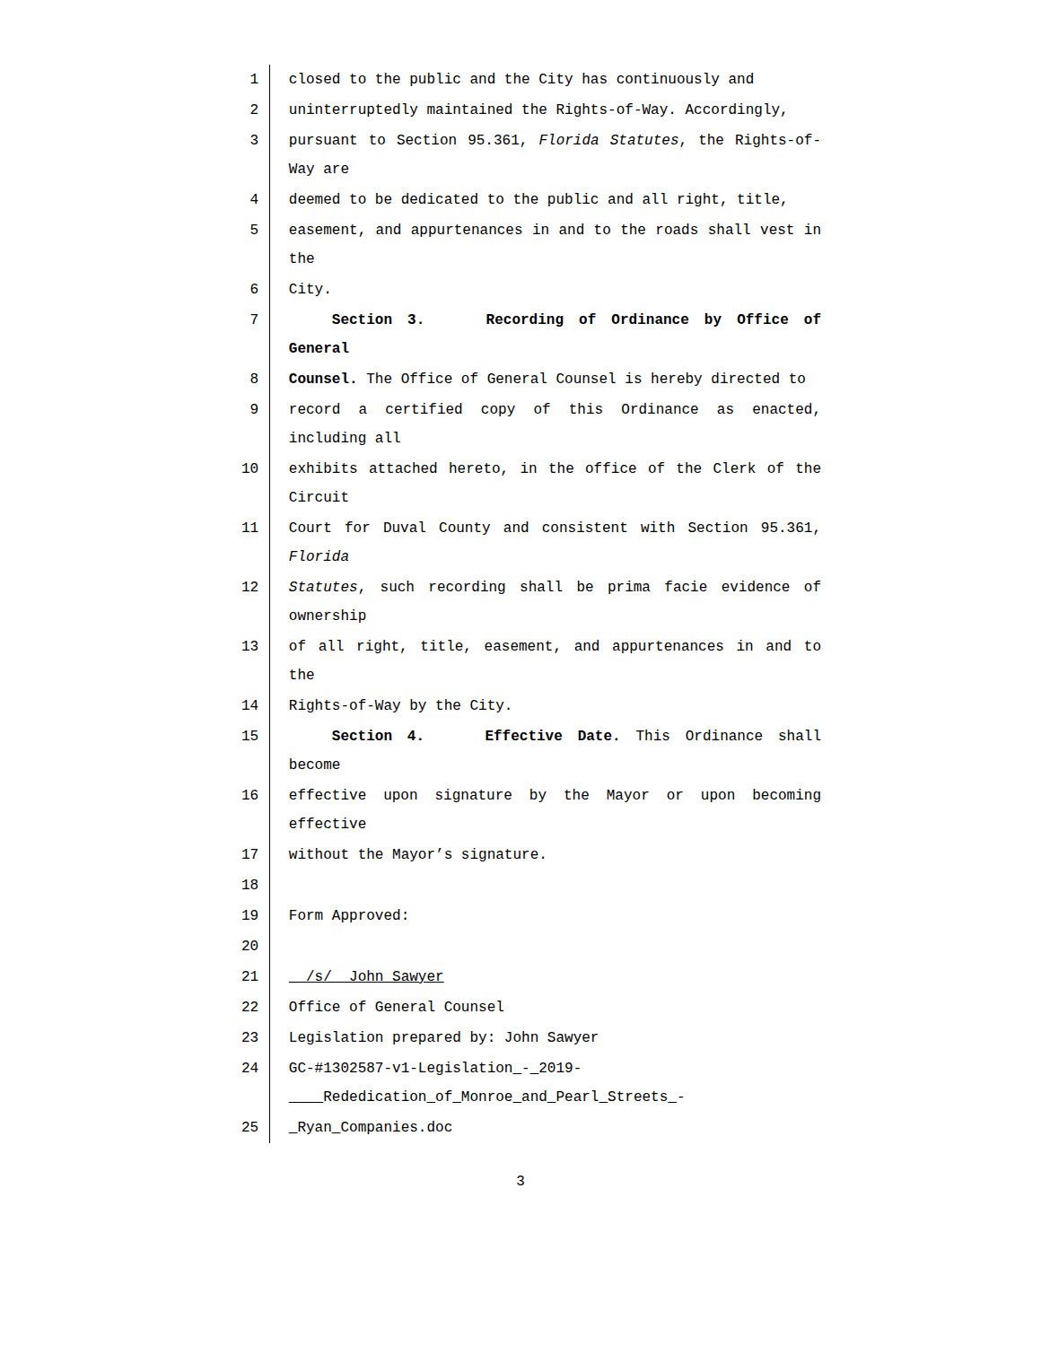| 1 | closed to the public and the City has continuously and |
| 2 | uninterruptedly maintained the Rights-of-Way. Accordingly, |
| 3 | pursuant to Section 95.361, Florida Statutes , the Rights-of-Way are |
| 4 | deemed to be dedicated to the public and all right, title, |
| 5 | easement, and appurtenances in and to the roads shall vest in the |
| 6 | City. |
| 7 | Section 3. Recording of Ordinance by Office of General |
| 8 | Counsel. The Office of General Counsel is hereby directed to |
| 9 | record a certified copy of this Ordinance as enacted, including all |
| 10 | exhibits attached hereto, in the office of the Clerk of the Circuit |
| 11 | Court for Duval County and consistent with Section 95.361, Florida |
| 12 | Statutes , such recording shall be prima facie evidence of ownership |
| 13 | of all right, title, easement, and appurtenances in and to the |
| 14 | Rights-of-Way by the City. |
| 15 | Section 4. Effective Date. This Ordinance shall become |
| 16 | effective upon signature by the Mayor or upon becoming effective |
| 17 | without the Mayor’s signature. |
| 18 | |
| 19 | Form Approved: |
| 20 | |
| 21 | /s/ John Sawyer |
| 22 | Office of General Counsel |
| 23 | Legislation prepared by: John Sawyer |
| 24 | GC-#1302587-v1-Legislation_-_2019-____Rededication_of_Monroe_and_Pearl_Streets_- |
| 25 | _Ryan_Companies.doc |
3